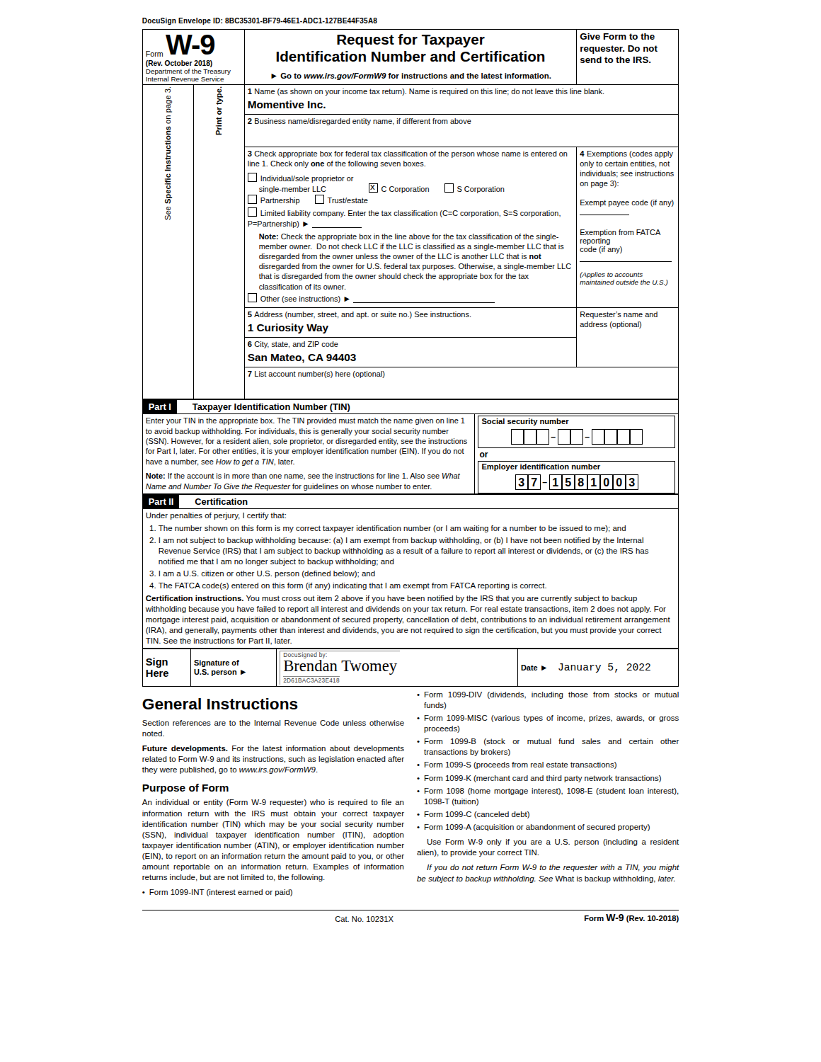DocuSign Envelope ID: 8BC35301-BF79-46E1-ADC1-127BE44F35A8
| Form W-9 (Rev. October 2018) Department of the Treasury Internal Revenue Service | Request for Taxpayer Identification Number and Certification ► Go to www.irs.gov/FormW9 for instructions and the latest information. | Give Form to the requester. Do not send to the IRS. |
| See Specific Instructions on page 3. | Print or type. | 1 Name (as shown on your income tax return). Name is required on this line; do not leave this line blank. Momentive Inc. |
| 2 Business name/disregarded entity name, if different from above |
| 3 Check appropriate box for federal tax classification of the person whose name is entered on line 1. Check only one of the following seven boxes. Individual/sole proprietor or single-member LLC C Corporation S Corporation Partnership Trust/estate Limited liability company. Enter the tax classification (C=C corporation, S=S corporation, P=Partnership) ► Note: Check the appropriate box in the line above for the tax classification of the single-member owner. Do not check LLC if the LLC is classified as a single-member LLC that is disregarded from the owner unless the owner of the LLC is another LLC that is not disregarded from the owner for U.S. federal tax purposes. Otherwise, a single-member LLC that is disregarded from the owner should check the appropriate box for the tax classification of its owner. Other (see instructions) ► | 4 Exemptions (codes apply only to certain entities, not individuals; see instructions on page 3): Exempt payee code (if any) Exemption from FATCA reporting code (if any) (Applies to accounts maintained outside the U.S.) |
| 5 Address (number, street, and apt. or suite no.) See instructions. 1 Curiosity Way | Requester’s name and address (optional) |
| 6 City, state, and ZIP code San Mateo, CA 94403 |
| 7 List account number(s) here (optional) |
| Part I Taxpayer Identification Number (TIN) |
| Enter your TIN in the appropriate box. The TIN provided must match the name given on line 1 to avoid backup withholding. For individuals, this is generally your social security number (SSN). However, for a resident alien, sole proprietor, or disregarded entity, see the instructions for Part I, later. For other entities, it is your employer identification number (EIN). If you do not have a number, see How to get a TIN , later. Note: If the account is in more than one name, see the instructions for line 1. Also see What Name and Number To Give the Requester for guidelines on whose number to enter. | Social security number – – or Employer identification number 3 7 – 1 5 8 1 0 0 3 |
| Part II Certification |
| Under penalties of perjury, I certify that: The number shown on this form is my correct taxpayer identification number (or I am waiting for a number to be issued to me); and I am not subject to backup withholding because: (a) I am exempt from backup withholding, or (b) I have not been notified by the Internal Revenue Service (IRS) that I am subject to backup withholding as a result of a failure to report all interest or dividends, or (c) the IRS has notified me that I am no longer subject to backup withholding; and I am a U.S. citizen or other U.S. person (defined below); and The FATCA code(s) entered on this form (if any) indicating that I am exempt from FATCA reporting is correct. Certification instructions. You must cross out item 2 above if you have been notified by the IRS that you are currently subject to backup withholding because you have failed to report all interest and dividends on your tax return. For real estate transactions, item 2 does not apply. For mortgage interest paid, acquisition or abandonment of secured property, cancellation of debt, contributions to an individual retirement arrangement (IRA), and generally, payments other than interest and dividends, you are not required to sign the certification, but you must provide your correct TIN. See the instructions for Part II, later. |
| Sign Here | Signature of U.S. person ► | DocuSigned by: Brendan Twomey 2D61BAC3A23E418 | Date ► January 5, 2022 |
General Instructions
Section references are to the Internal Revenue Code unless otherwise noted.
Future developments. For the latest information about developments related to Form W-9 and its instructions, such as legislation enacted after they were published, go to www.irs.gov/FormW9.
Purpose of Form
An individual or entity (Form W-9 requester) who is required to file an information return with the IRS must obtain your correct taxpayer identification number (TIN) which may be your social security number (SSN), individual taxpayer identification number (ITIN), adoption taxpayer identification number (ATIN), or employer identification number (EIN), to report on an information return the amount paid to you, or other amount reportable on an information return. Examples of information returns include, but are not limited to, the following.
Form 1099-INT (interest earned or paid)
Form 1099-DIV (dividends, including those from stocks or mutual funds)
Form 1099-MISC (various types of income, prizes, awards, or gross proceeds)
Form 1099-B (stock or mutual fund sales and certain other transactions by brokers)
Form 1099-S (proceeds from real estate transactions)
Form 1099-K (merchant card and third party network transactions)
Form 1098 (home mortgage interest), 1098-E (student loan interest), 1098-T (tuition)
Form 1099-C (canceled debt)
Form 1099-A (acquisition or abandonment of secured property)
Use Form W-9 only if you are a U.S. person (including a resident alien), to provide your correct TIN.
If you do not return Form W-9 to the requester with a TIN, you might be subject to backup withholding. See What is backup withholding, later.
Cat. No. 10231X
Form W-9 (Rev. 10-2018)